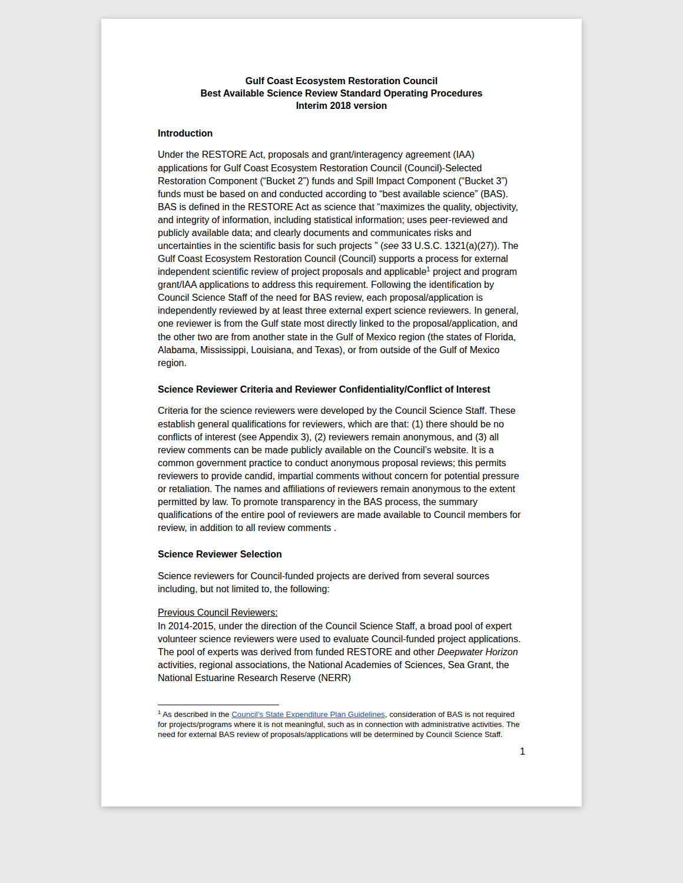Gulf Coast Ecosystem Restoration Council
Best Available Science Review Standard Operating Procedures
Interim 2018 version
Introduction
Under the RESTORE Act, proposals and grant/interagency agreement (IAA) applications for Gulf Coast Ecosystem Restoration Council (Council)-Selected Restoration Component (“Bucket 2”) funds and Spill Impact Component (“Bucket 3”) funds must be based on and conducted according to “best available science” (BAS). BAS is defined in the RESTORE Act as science that “maximizes the quality, objectivity, and integrity of information, including statistical information; uses peer-reviewed and publicly available data; and clearly documents and communicates risks and uncertainties in the scientific basis for such projects ” (see 33 U.S.C. 1321(a)(27)). The Gulf Coast Ecosystem Restoration Council (Council) supports a process for external independent scientific review of project proposals and applicable1 project and program grant/IAA applications to address this requirement. Following the identification by Council Science Staff of the need for BAS review, each proposal/application is independently reviewed by at least three external expert science reviewers. In general, one reviewer is from the Gulf state most directly linked to the proposal/application, and the other two are from another state in the Gulf of Mexico region (the states of Florida, Alabama, Mississippi, Louisiana, and Texas), or from outside of the Gulf of Mexico region.
Science Reviewer Criteria and Reviewer Confidentiality/Conflict of Interest
Criteria for the science reviewers were developed by the Council Science Staff. These establish general qualifications for reviewers, which are that: (1) there should be no conflicts of interest (see Appendix 3), (2) reviewers remain anonymous, and (3) all review comments can be made publicly available on the Council’s website. It is a common government practice to conduct anonymous proposal reviews; this permits reviewers to provide candid, impartial comments without concern for potential pressure or retaliation. The names and affiliations of reviewers remain anonymous to the extent permitted by law. To promote transparency in the BAS process, the summary qualifications of the entire pool of reviewers are made available to Council members for review, in addition to all review comments .
Science Reviewer Selection
Science reviewers for Council-funded projects are derived from several sources including, but not limited to, the following:
Previous Council Reviewers:
In 2014-2015, under the direction of the Council Science Staff, a broad pool of expert volunteer science reviewers were used to evaluate Council-funded project applications. The pool of experts was derived from funded RESTORE and other Deepwater Horizon activities, regional associations, the National Academies of Sciences, Sea Grant, the National Estuarine Research Reserve (NERR)
1 As described in the Council’s State Expenditure Plan Guidelines, consideration of BAS is not required for projects/programs where it is not meaningful, such as in connection with administrative activities. The need for external BAS review of proposals/applications will be determined by Council Science Staff.
1